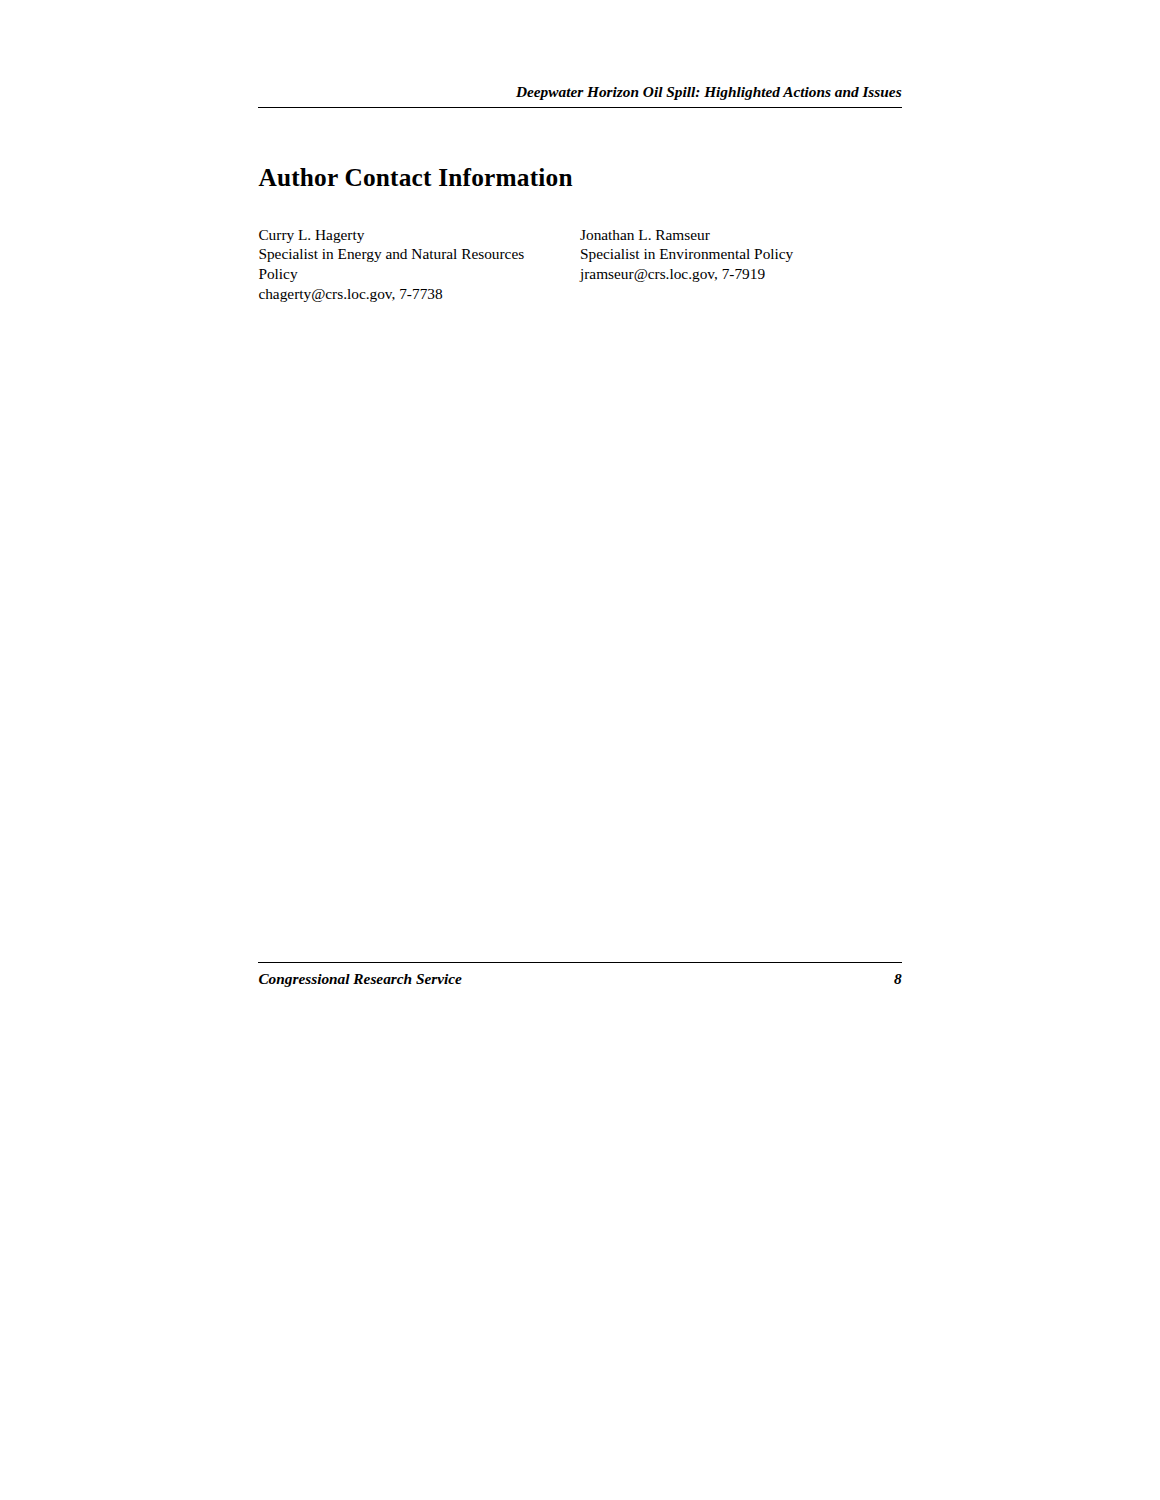Deepwater Horizon Oil Spill: Highlighted Actions and Issues
Author Contact Information
| Curry L. Hagerty Specialist in Energy and Natural Resources Policy chagerty@crs.loc.gov, 7-7738 | Jonathan L. Ramseur Specialist in Environmental Policy jramseur@crs.loc.gov, 7-7919 |
Congressional Research Service 8